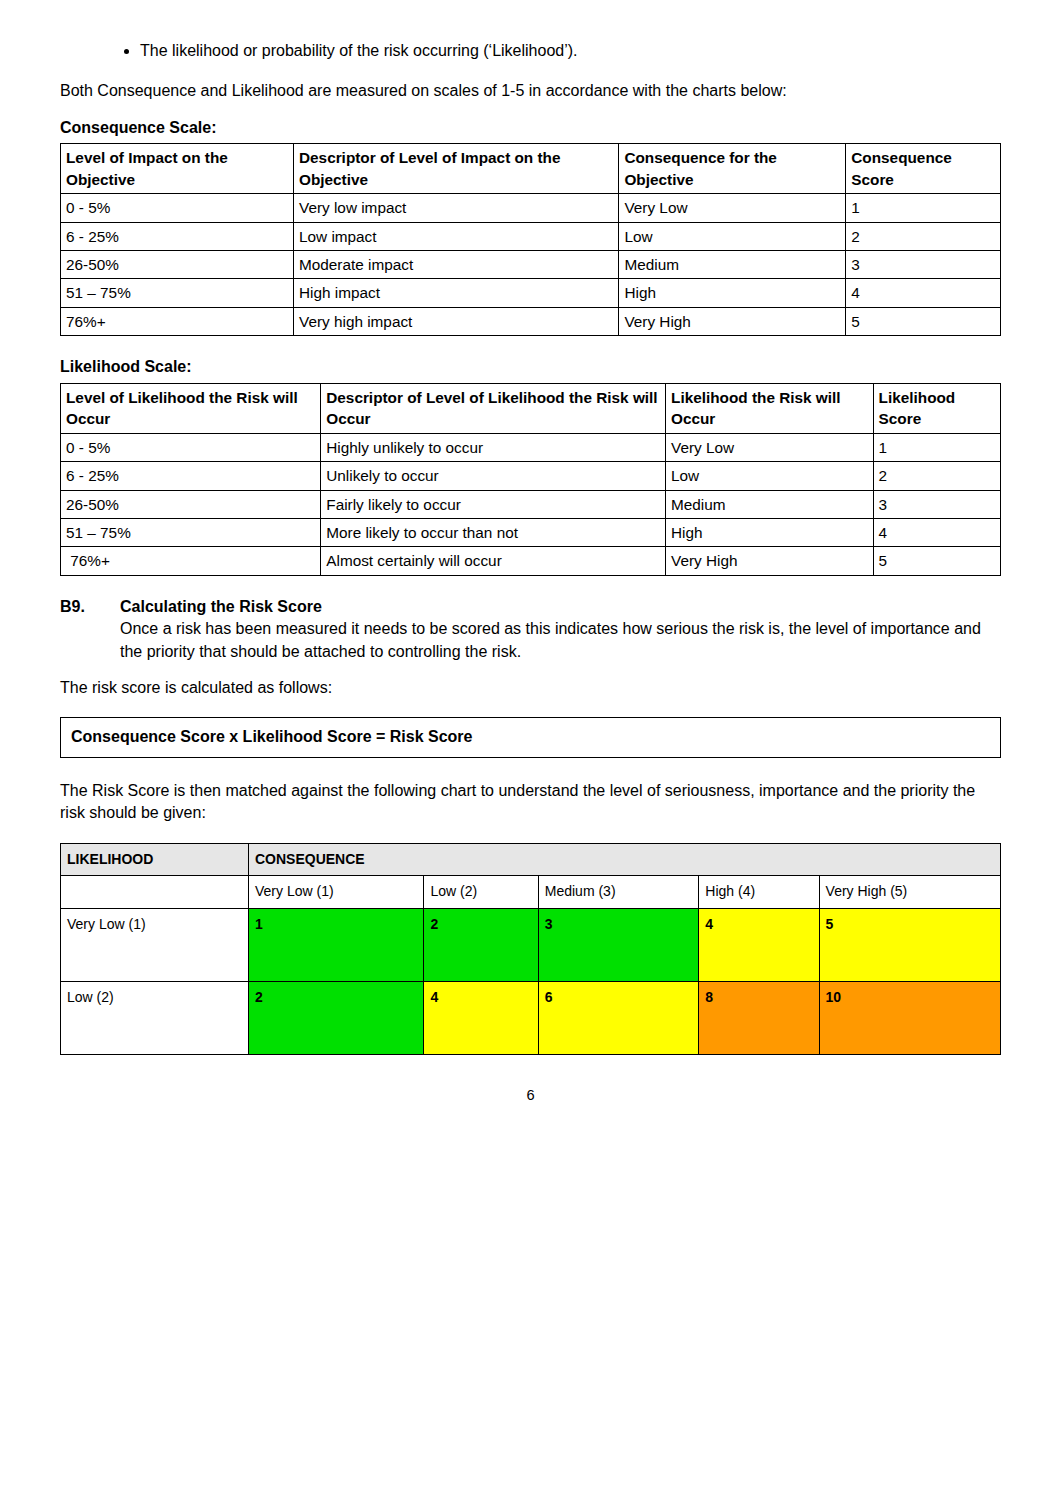The likelihood or probability of the risk occurring (‘Likelihood’).
Both Consequence and Likelihood are measured on scales of 1-5 in accordance with the charts below:
Consequence Scale:
| Level of Impact on the Objective | Descriptor of Level of Impact on the Objective | Consequence for the Objective | Consequence Score |
| --- | --- | --- | --- |
| 0 - 5% | Very low impact | Very Low | 1 |
| 6 - 25% | Low impact | Low | 2 |
| 26-50% | Moderate impact | Medium | 3 |
| 51 – 75% | High impact | High | 4 |
| 76%+ | Very high impact | Very High | 5 |
Likelihood Scale:
| Level of Likelihood the Risk will Occur | Descriptor of Level of Likelihood the Risk will Occur | Likelihood the Risk will Occur | Likelihood Score |
| --- | --- | --- | --- |
| 0 - 5% | Highly unlikely to occur | Very Low | 1 |
| 6 - 25% | Unlikely to occur | Low | 2 |
| 26-50% | Fairly likely to occur | Medium | 3 |
| 51 – 75% | More likely to occur than not | High | 4 |
| 76%+ | Almost certainly will occur | Very High | 5 |
B9.
Calculating the Risk Score
Once a risk has been measured it needs to be scored as this indicates how serious the risk is, the level of importance and the priority that should be attached to controlling the risk.
The risk score is calculated as follows:
Consequence Score x Likelihood Score = Risk Score
The Risk Score is then matched against the following chart to understand the level of seriousness, importance and the priority the risk should be given:
| LIKELIHOOD | CONSEQUENCE |
| --- | --- |
| | Very Low (1) | Low (2) | Medium (3) | High (4) | Very High (5) |
| Very Low (1) | 1 | 2 | 3 | 4 | 5 |
| Low (2) | 2 | 4 | 6 | 8 | 10 |
6